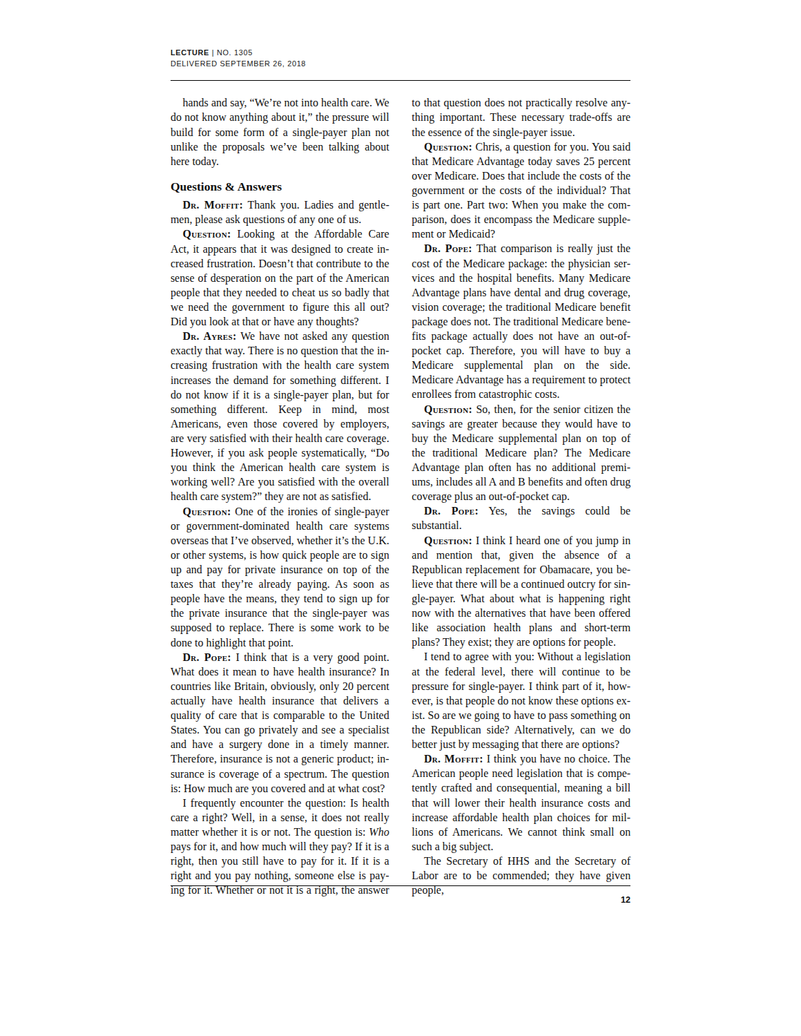Lecture | No. 1305
Delivered September 26, 2018
hands and say, “We’re not into health care. We do not know anything about it,” the pressure will build for some form of a single-payer plan not unlike the proposals we’ve been talking about here today.
Questions & Answers
Dr. Moffit: Thank you. Ladies and gentlemen, please ask questions of any one of us.
Question: Looking at the Affordable Care Act, it appears that it was designed to create increased frustration. Doesn’t that contribute to the sense of desperation on the part of the American people that they needed to cheat us so badly that we need the government to figure this all out? Did you look at that or have any thoughts?
Dr. Ayres: We have not asked any question exactly that way. There is no question that the increasing frustration with the health care system increases the demand for something different. I do not know if it is a single-payer plan, but for something different. Keep in mind, most Americans, even those covered by employers, are very satisfied with their health care coverage. However, if you ask people systematically, “Do you think the American health care system is working well? Are you satisfied with the overall health care system?” they are not as satisfied.
Question: One of the ironies of single-payer or government-dominated health care systems overseas that I’ve observed, whether it’s the U.K. or other systems, is how quick people are to sign up and pay for private insurance on top of the taxes that they’re already paying. As soon as people have the means, they tend to sign up for the private insurance that the single-payer was supposed to replace. There is some work to be done to highlight that point.
Dr. Pope: I think that is a very good point. What does it mean to have health insurance? In countries like Britain, obviously, only 20 percent actually have health insurance that delivers a quality of care that is comparable to the United States. You can go privately and see a specialist and have a surgery done in a timely manner. Therefore, insurance is not a generic product; insurance is coverage of a spectrum. The question is: How much are you covered and at what cost?
I frequently encounter the question: Is health care a right? Well, in a sense, it does not really matter whether it is or not. The question is: Who pays for it, and how much will they pay? If it is a right, then you still have to pay for it. If it is a right and you pay nothing, someone else is paying for it. Whether or not it is a right, the answer to that question does not practically resolve anything important. These necessary trade-offs are the essence of the single-payer issue.
Question: Chris, a question for you. You said that Medicare Advantage today saves 25 percent over Medicare. Does that include the costs of the government or the costs of the individual? That is part one. Part two: When you make the comparison, does it encompass the Medicare supplement or Medicaid?
Dr. Pope: That comparison is really just the cost of the Medicare package: the physician services and the hospital benefits. Many Medicare Advantage plans have dental and drug coverage, vision coverage; the traditional Medicare benefit package does not. The traditional Medicare benefits package actually does not have an out-of-pocket cap. Therefore, you will have to buy a Medicare supplemental plan on the side. Medicare Advantage has a requirement to protect enrollees from catastrophic costs.
Question: So, then, for the senior citizen the savings are greater because they would have to buy the Medicare supplemental plan on top of the traditional Medicare plan? The Medicare Advantage plan often has no additional premiums, includes all A and B benefits and often drug coverage plus an out-of-pocket cap.
Dr. Pope: Yes, the savings could be substantial.
Question: I think I heard one of you jump in and mention that, given the absence of a Republican replacement for Obamacare, you believe that there will be a continued outcry for single-payer. What about what is happening right now with the alternatives that have been offered like association health plans and short-term plans? They exist; they are options for people.
I tend to agree with you: Without a legislation at the federal level, there will continue to be pressure for single-payer. I think part of it, however, is that people do not know these options exist. So are we going to have to pass something on the Republican side? Alternatively, can we do better just by messaging that there are options?
Dr. Moffit: I think you have no choice. The American people need legislation that is competently crafted and consequential, meaning a bill that will lower their health insurance costs and increase affordable health plan choices for millions of Americans. We cannot think small on such a big subject.
The Secretary of HHS and the Secretary of Labor are to be commended; they have given people,
12